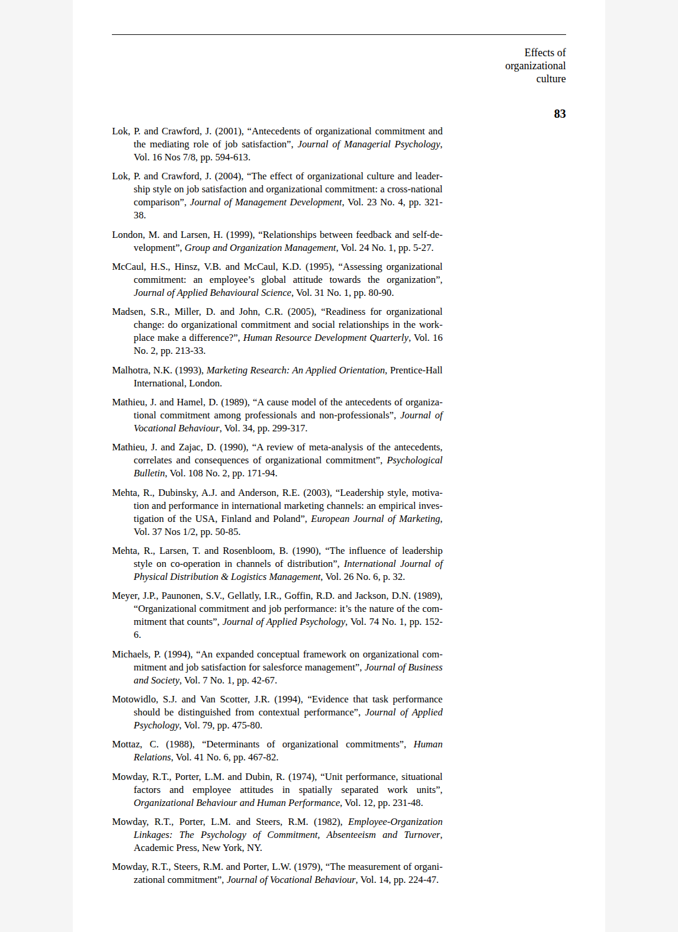Effects of
organizational
culture
83
Lok, P. and Crawford, J. (2001), “Antecedents of organizational commitment and the mediating role of job satisfaction”, Journal of Managerial Psychology, Vol. 16 Nos 7/8, pp. 594-613.
Lok, P. and Crawford, J. (2004), “The effect of organizational culture and leadership style on job satisfaction and organizational commitment: a cross-national comparison”, Journal of Management Development, Vol. 23 No. 4, pp. 321-38.
London, M. and Larsen, H. (1999), “Relationships between feedback and self-development”, Group and Organization Management, Vol. 24 No. 1, pp. 5-27.
McCaul, H.S., Hinsz, V.B. and McCaul, K.D. (1995), “Assessing organizational commitment: an employee’s global attitude towards the organization”, Journal of Applied Behavioural Science, Vol. 31 No. 1, pp. 80-90.
Madsen, S.R., Miller, D. and John, C.R. (2005), “Readiness for organizational change: do organizational commitment and social relationships in the workplace make a difference?”, Human Resource Development Quarterly, Vol. 16 No. 2, pp. 213-33.
Malhotra, N.K. (1993), Marketing Research: An Applied Orientation, Prentice-Hall International, London.
Mathieu, J. and Hamel, D. (1989), “A cause model of the antecedents of organizational commitment among professionals and non-professionals”, Journal of Vocational Behaviour, Vol. 34, pp. 299-317.
Mathieu, J. and Zajac, D. (1990), “A review of meta-analysis of the antecedents, correlates and consequences of organizational commitment”, Psychological Bulletin, Vol. 108 No. 2, pp. 171-94.
Mehta, R., Dubinsky, A.J. and Anderson, R.E. (2003), “Leadership style, motivation and performance in international marketing channels: an empirical investigation of the USA, Finland and Poland”, European Journal of Marketing, Vol. 37 Nos 1/2, pp. 50-85.
Mehta, R., Larsen, T. and Rosenbloom, B. (1990), “The influence of leadership style on co-operation in channels of distribution”, International Journal of Physical Distribution & Logistics Management, Vol. 26 No. 6, p. 32.
Meyer, J.P., Paunonen, S.V., Gellatly, I.R., Goffin, R.D. and Jackson, D.N. (1989), “Organizational commitment and job performance: it’s the nature of the commitment that counts”, Journal of Applied Psychology, Vol. 74 No. 1, pp. 152-6.
Michaels, P. (1994), “An expanded conceptual framework on organizational commitment and job satisfaction for salesforce management”, Journal of Business and Society, Vol. 7 No. 1, pp. 42-67.
Motowidlo, S.J. and Van Scotter, J.R. (1994), “Evidence that task performance should be distinguished from contextual performance”, Journal of Applied Psychology, Vol. 79, pp. 475-80.
Mottaz, C. (1988), “Determinants of organizational commitments”, Human Relations, Vol. 41 No. 6, pp. 467-82.
Mowday, R.T., Porter, L.M. and Dubin, R. (1974), “Unit performance, situational factors and employee attitudes in spatially separated work units”, Organizational Behaviour and Human Performance, Vol. 12, pp. 231-48.
Mowday, R.T., Porter, L.M. and Steers, R.M. (1982), Employee-Organization Linkages: The Psychology of Commitment, Absenteeism and Turnover, Academic Press, New York, NY.
Mowday, R.T., Steers, R.M. and Porter, L.W. (1979), “The measurement of organizational commitment”, Journal of Vocational Behaviour, Vol. 14, pp. 224-47.